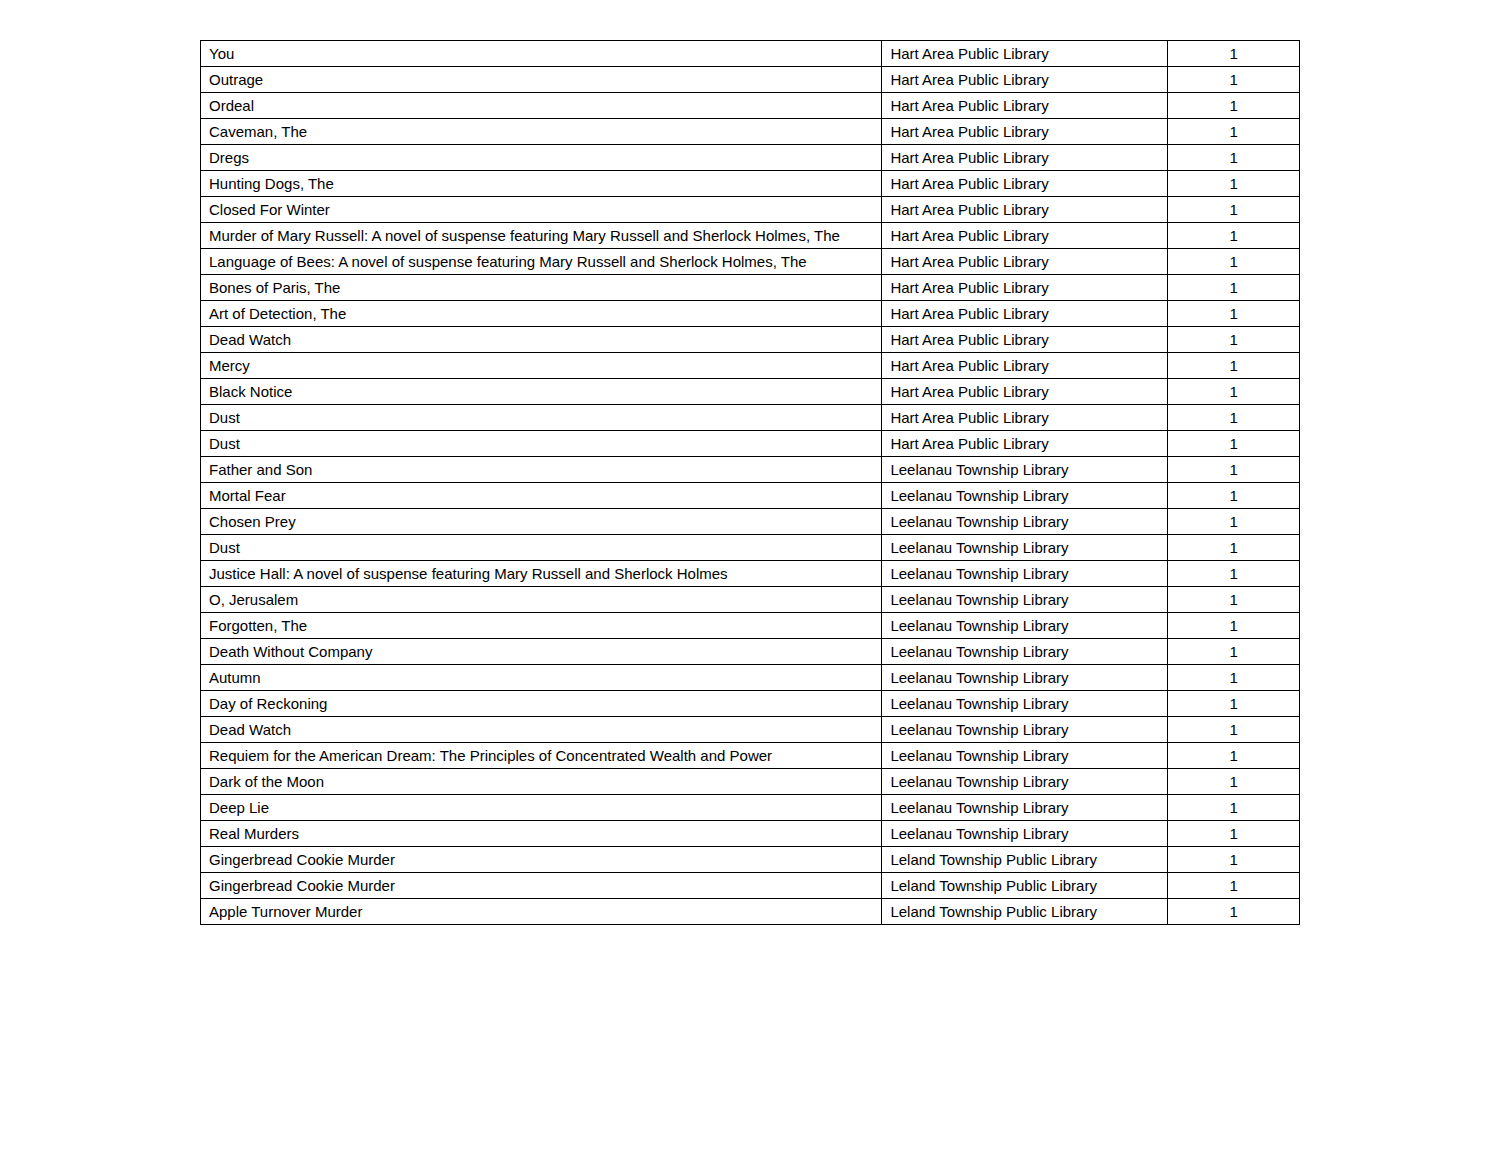| You | Hart Area Public Library | 1 |
| Outrage | Hart Area Public Library | 1 |
| Ordeal | Hart Area Public Library | 1 |
| Caveman, The | Hart Area Public Library | 1 |
| Dregs | Hart Area Public Library | 1 |
| Hunting Dogs, The | Hart Area Public Library | 1 |
| Closed For Winter | Hart Area Public Library | 1 |
| Murder of Mary Russell: A novel of suspense featuring Mary Russell and Sherlock Holmes, The | Hart Area Public Library | 1 |
| Language of Bees: A novel of suspense featuring Mary Russell and Sherlock Holmes, The | Hart Area Public Library | 1 |
| Bones of Paris, The | Hart Area Public Library | 1 |
| Art of Detection, The | Hart Area Public Library | 1 |
| Dead Watch | Hart Area Public Library | 1 |
| Mercy | Hart Area Public Library | 1 |
| Black Notice | Hart Area Public Library | 1 |
| Dust | Hart Area Public Library | 1 |
| Dust | Hart Area Public Library | 1 |
| Father and Son | Leelanau Township Library | 1 |
| Mortal Fear | Leelanau Township Library | 1 |
| Chosen Prey | Leelanau Township Library | 1 |
| Dust | Leelanau Township Library | 1 |
| Justice Hall: A novel of suspense featuring Mary Russell and Sherlock Holmes | Leelanau Township Library | 1 |
| O, Jerusalem | Leelanau Township Library | 1 |
| Forgotten, The | Leelanau Township Library | 1 |
| Death Without Company | Leelanau Township Library | 1 |
| Autumn | Leelanau Township Library | 1 |
| Day of Reckoning | Leelanau Township Library | 1 |
| Dead Watch | Leelanau Township Library | 1 |
| Requiem for the American Dream: The Principles of Concentrated Wealth and Power | Leelanau Township Library | 1 |
| Dark of the Moon | Leelanau Township Library | 1 |
| Deep Lie | Leelanau Township Library | 1 |
| Real Murders | Leelanau Township Library | 1 |
| Gingerbread Cookie Murder | Leland Township Public Library | 1 |
| Gingerbread Cookie Murder | Leland Township Public Library | 1 |
| Apple Turnover Murder | Leland Township Public Library | 1 |